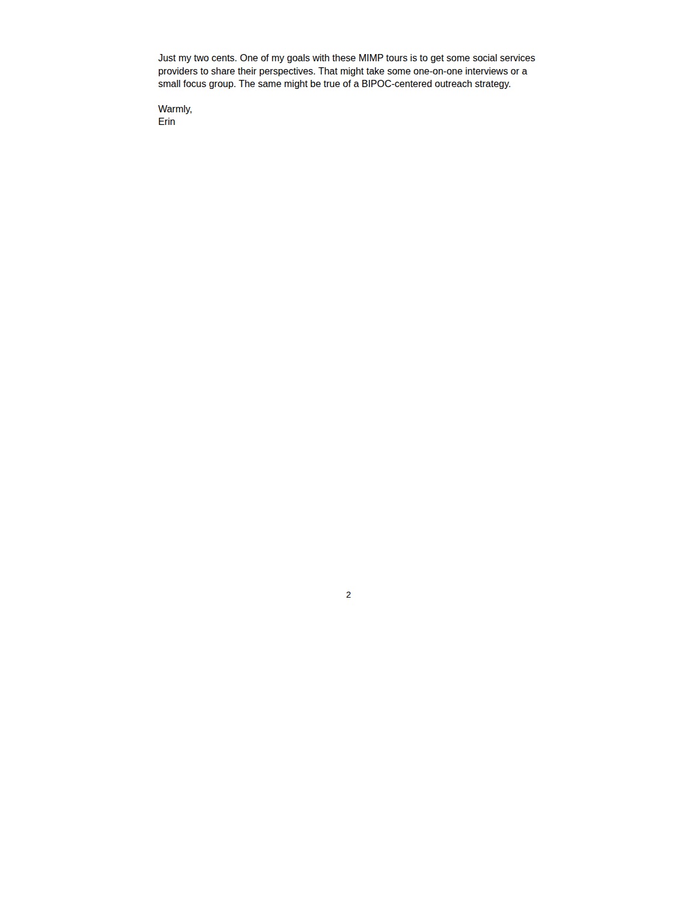Just my two cents. One of my goals with these MIMP tours is to get some social services providers to share their perspectives. That might take some one-on-one interviews or a small focus group. The same might be true of a BIPOC-centered outreach strategy.
Warmly,
Erin
2